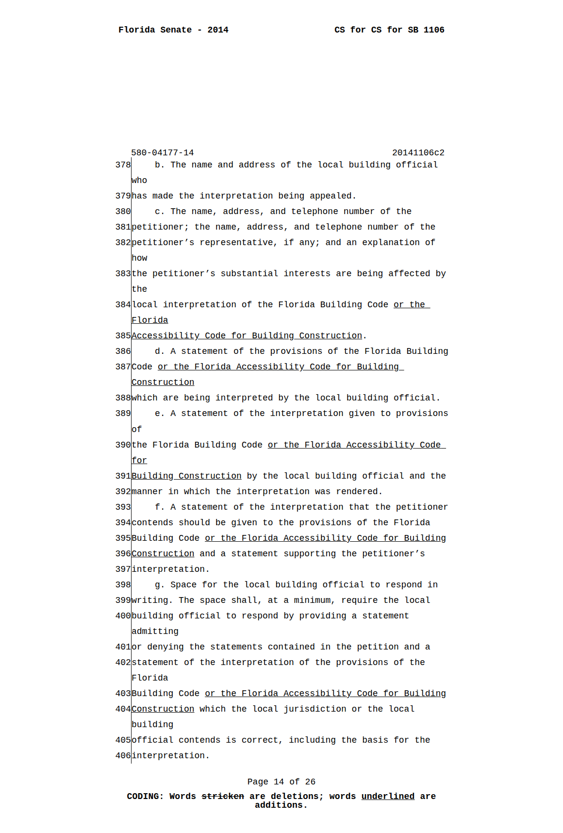Florida Senate - 2014
CS for CS for SB 1106
580-04177-14
20141106c2
| 378 | b. The name and address of the local building official who |
| 379 | has made the interpretation being appealed. |
| 380 | c. The name, address, and telephone number of the |
| 381 | petitioner; the name, address, and telephone number of the |
| 382 | petitioner’s representative, if any; and an explanation of how |
| 383 | the petitioner’s substantial interests are being affected by the |
| 384 | local interpretation of the Florida Building Code or the Florida |
| 385 | Accessibility Code for Building Construction . |
| 386 | d. A statement of the provisions of the Florida Building |
| 387 | Code or the Florida Accessibility Code for Building Construction |
| 388 | which are being interpreted by the local building official. |
| 389 | e. A statement of the interpretation given to provisions of |
| 390 | the Florida Building Code or the Florida Accessibility Code for |
| 391 | Building Construction by the local building official and the |
| 392 | manner in which the interpretation was rendered. |
| 393 | f. A statement of the interpretation that the petitioner |
| 394 | contends should be given to the provisions of the Florida |
| 395 | Building Code or the Florida Accessibility Code for Building |
| 396 | Construction and a statement supporting the petitioner’s |
| 397 | interpretation. |
| 398 | g. Space for the local building official to respond in |
| 399 | writing. The space shall, at a minimum, require the local |
| 400 | building official to respond by providing a statement admitting |
| 401 | or denying the statements contained in the petition and a |
| 402 | statement of the interpretation of the provisions of the Florida |
| 403 | Building Code or the Florida Accessibility Code for Building |
| 404 | Construction which the local jurisdiction or the local building |
| 405 | official contends is correct, including the basis for the |
| 406 | interpretation. |
Page 14 of 26
CODING: Words stricken are deletions; words underlined are additions.